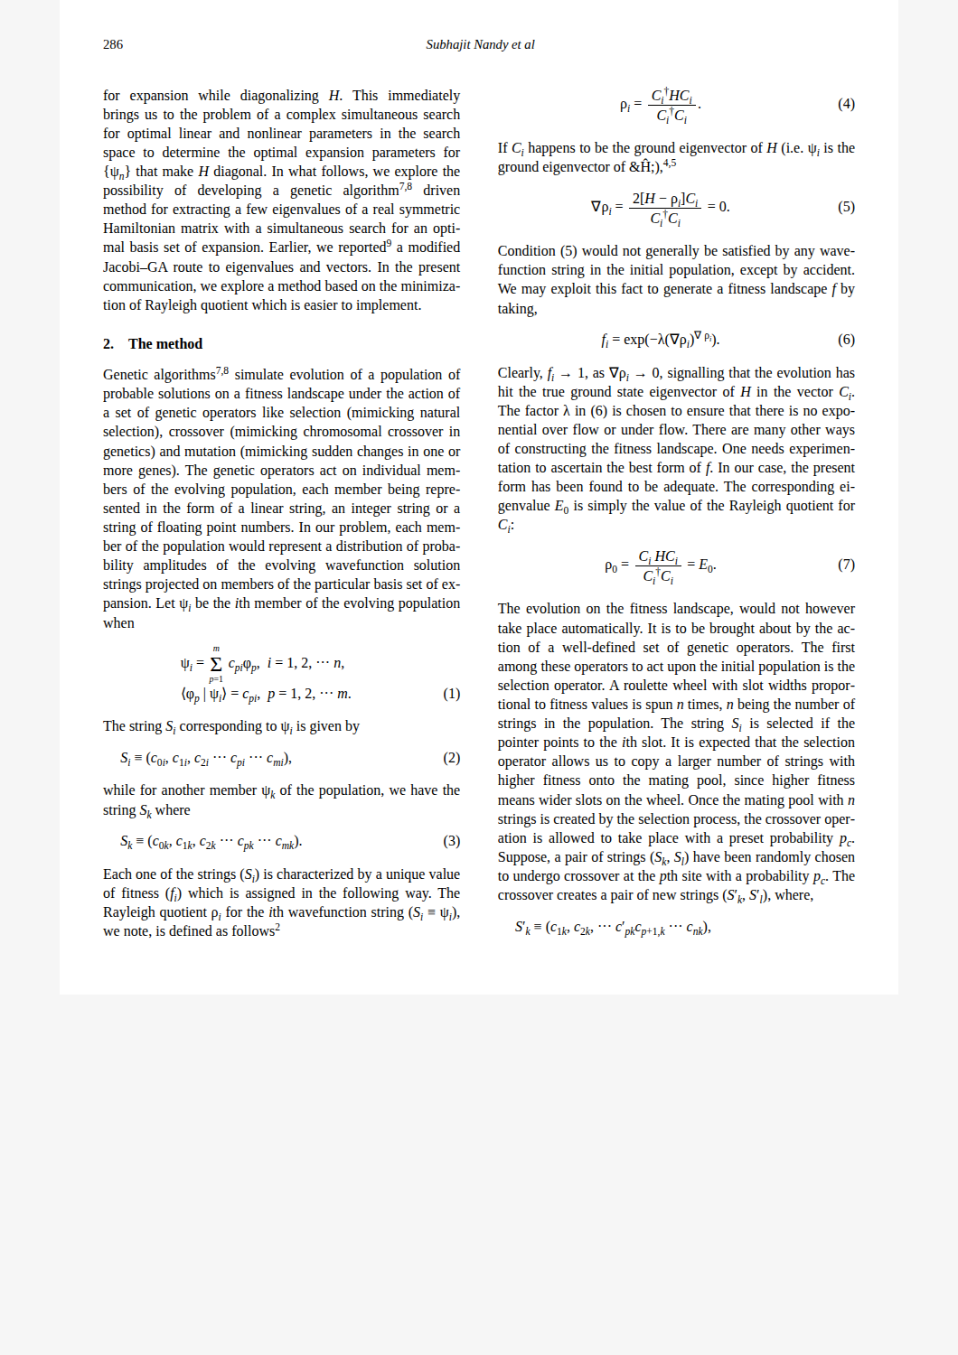286 Subhajit Nandy et al
for expansion while diagonalizing H. This immediately brings us to the problem of a complex simultaneous search for optimal linear and nonlinear parameters in the search space to determine the optimal expansion parameters for {ψn} that make H diagonal. In what follows, we explore the possibility of developing a genetic algorithm7,8 driven method for extracting a few eigenvalues of a real symmetric Hamiltonian matrix with a simultaneous search for an optimal basis set of expansion. Earlier, we reported9 a modified Jacobi–GA route to eigenvalues and vectors. In the present communication, we explore a method based on the minimization of Rayleigh quotient which is easier to implement.
2. The method
Genetic algorithms7,8 simulate evolution of a population of probable solutions on a fitness landscape under the action of a set of genetic operators like selection (mimicking natural selection), crossover (mimicking chromosomal crossover in genetics) and mutation (mimicking sudden changes in one or more genes). The genetic operators act on individual members of the evolving population, each member being represented in the form of a linear string, an integer string or a string of floating point numbers. In our problem, each member of the population would represent a distribution of probability amplitudes of the evolving wavefunction solution strings projected on members of the particular basis set of expansion. Let ψi be the ith member of the evolving population when
ψi = mΣp=1 cpiφp, i = 1, 2, ··· n, ⟨φp | ψi⟩ = cpi, p = 1, 2, ··· m. (1)
The string Si corresponding to ψi is given by
Si ≡ (c0i, c1i, c2i ··· cpi ··· cmi), (2)
while for another member ψk of the population, we have the string Sk where
Sk ≡ (c0k, c1k, c2k ··· cpk ··· cmk). (3)
Each one of the strings (Si) is characterized by a unique value of fitness (fi) which is assigned in the following way. The Rayleigh quotient ρi for the ith wavefunction string (Si ≡ ψi), we note, is defined as follows2
ρi = Ci†HCi Ci†Ci. (4)
If Ci happens to be the ground eigenvector of H (i.e. ψi is the ground eigenvector of &Ĥ;),4,5
∇ρi = 2[H − ρi]Ci Ci†Ci = 0. (5)
Condition (5) would not generally be satisfied by any wavefunction string in the initial population, except by accident. We may exploit this fact to generate a fitness landscape f by taking,
fi = exp(−λ(∇ρi)∇ ρi). (6)
Clearly, fi → 1, as ∇ρi → 0, signalling that the evolution has hit the true ground state eigenvector of H in the vector Ci. The factor λ in (6) is chosen to ensure that there is no exponential over flow or under flow. There are many other ways of constructing the fitness landscape. One needs experimentation to ascertain the best form of f. In our case, the present form has been found to be adequate. The corresponding eigenvalue E0 is simply the value of the Rayleigh quotient for Ci:
ρ0 = Ci HCi Ci†Ci = E0. (7)
The evolution on the fitness landscape, would not however take place automatically. It is to be brought about by the action of a well-defined set of genetic operators. The first among these operators to act upon the initial population is the selection operator. A roulette wheel with slot widths proportional to fitness values is spun n times, n being the number of strings in the population. The string Si is selected if the pointer points to the ith slot. It is expected that the selection operator allows us to copy a larger number of strings with higher fitness onto the mating pool, since higher fitness means wider slots on the wheel. Once the mating pool with n strings is created by the selection process, the crossover operation is allowed to take place with a preset probability pc. Suppose, a pair of strings (Sk, Sl) have been randomly chosen to undergo crossover at the pth site with a probability pc. The crossover creates a pair of new strings (S′k, S′l), where,
S′k ≡ (c1k, c2k, ··· c′pkcp+1,k ··· cnk),